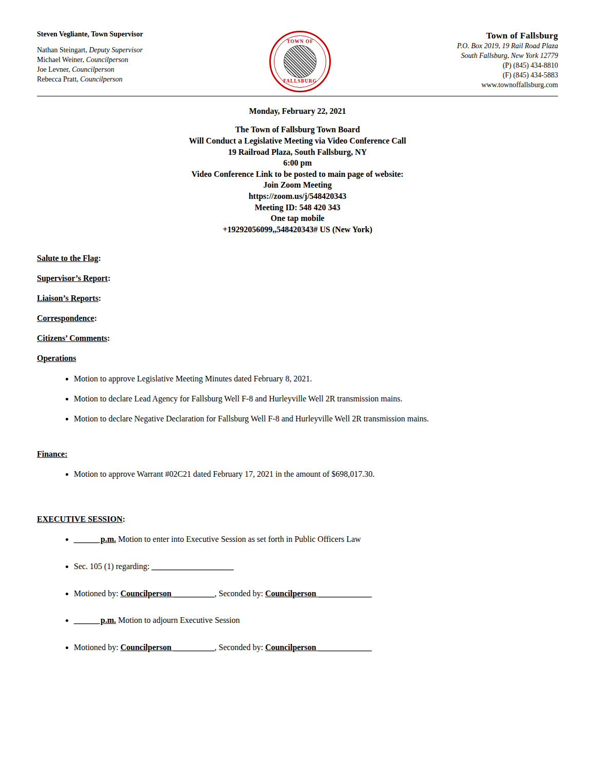Steven Vegliante, Town Supervisor
Nathan Steingart, Deputy Supervisor
Michael Weiner, Councilperson
Joe Levner, Councilperson
Rebecca Pratt, Councilperson
TOWN OF
FALLSBURG
Town of Fallsburg
P.O. Box 2019, 19 Rail Road Plaza
South Fallsburg, New York 12779
(P) (845) 434-8810
(F) (845) 434-5883
www.townoffallsburg.com
Monday, February 22, 2021
The Town of Fallsburg Town Board
Will Conduct a Legislative Meeting via Video Conference Call
19 Railroad Plaza, South Fallsburg, NY
6:00 pm
Video Conference Link to be posted to main page of website:
Join Zoom Meeting
https://zoom.us/j/548420343
Meeting ID: 548 420 343
One tap mobile
+19292056099,,548420343# US (New York)
Salute to the Flag:
Supervisor’s Report:
Liaison’s Reports:
Correspondence:
Citizens’ Comments:
Operations
Motion to approve Legislative Meeting Minutes dated February 8, 2021.
Motion to declare Lead Agency for Fallsburg Well F-8 and Hurleyville Well 2R transmission mains.
Motion to declare Negative Declaration for Fallsburg Well F-8 and Hurleyville Well 2R transmission mains.
Finance:
Motion to approve Warrant #02C21 dated February 17, 2021 in the amount of $698,017.30.
EXECUTIVE SESSION:
______ p.m. Motion to enter into Executive Session as set forth in Public Officers Law
Sec. 105 (1) regarding: ____________________
Motioned by: Councilperson __________, Seconded by: Councilperson _____________
______ p.m. Motion to adjourn Executive Session
Motioned by: Councilperson __________, Seconded by: Councilperson _____________